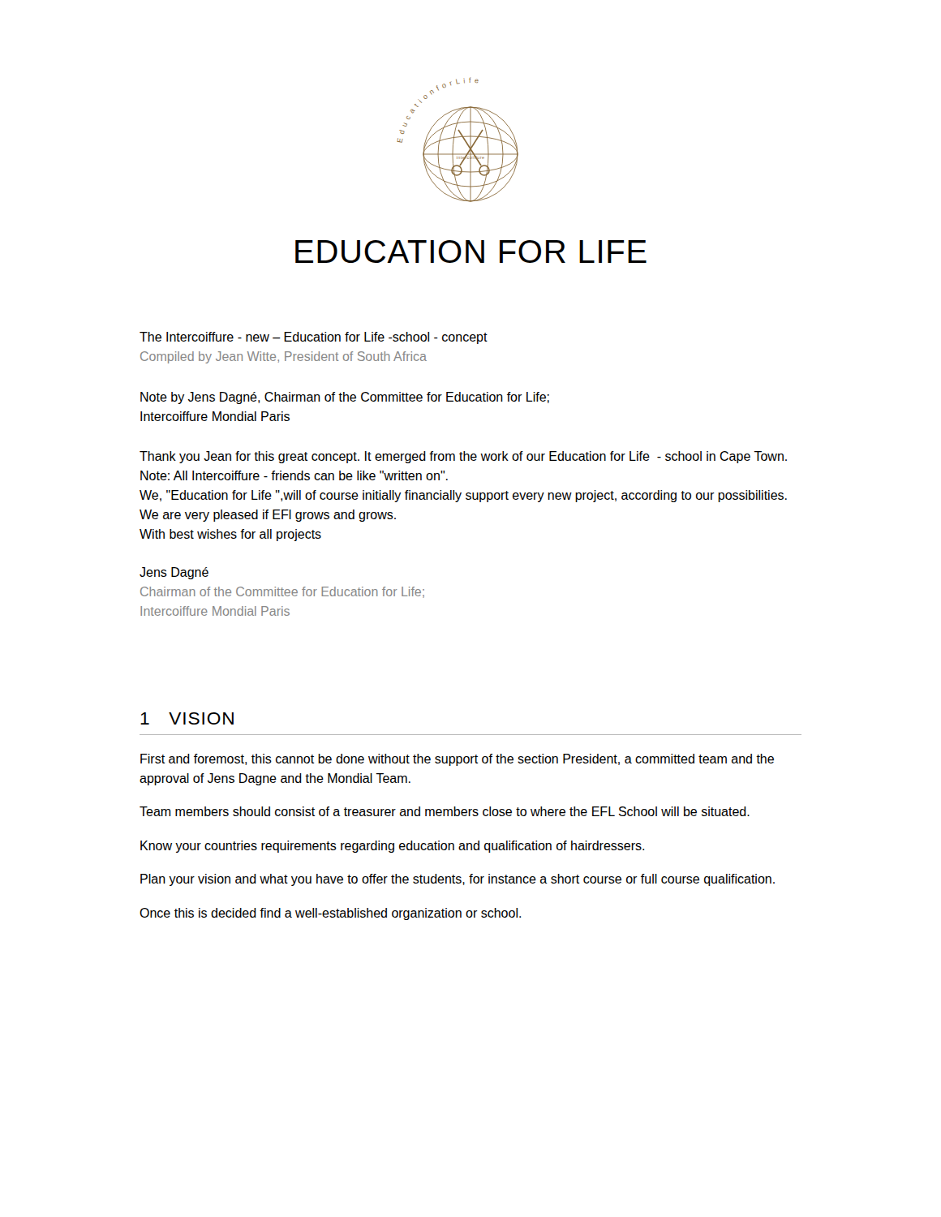E d u c a t i o n f o r L i f e intercoiffure
EDUCATION FOR LIFE
The Intercoiffure - new – Education for Life -school - concept
Compiled by Jean Witte, President of South Africa
Note by Jens Dagné, Chairman of the Committee for Education for Life;
Intercoiffure Mondial Paris
Thank you Jean for this great concept. It emerged from the work of our Education for Life - school in Cape Town.
Note: All Intercoiffure - friends can be like "written on".
We, "Education for Life ",will of course initially financially support every new project, according to our possibilities.
We are very pleased if EFl grows and grows.
With best wishes for all projects
Jens Dagné
Chairman of the Committee for Education for Life;
Intercoiffure Mondial Paris
1 VISION
First and foremost, this cannot be done without the support of the section President, a committed team and the approval of Jens Dagne and the Mondial Team.
Team members should consist of a treasurer and members close to where the EFL School will be situated.
Know your countries requirements regarding education and qualification of hairdressers.
Plan your vision and what you have to offer the students, for instance a short course or full course qualification.
Once this is decided find a well-established organization or school.